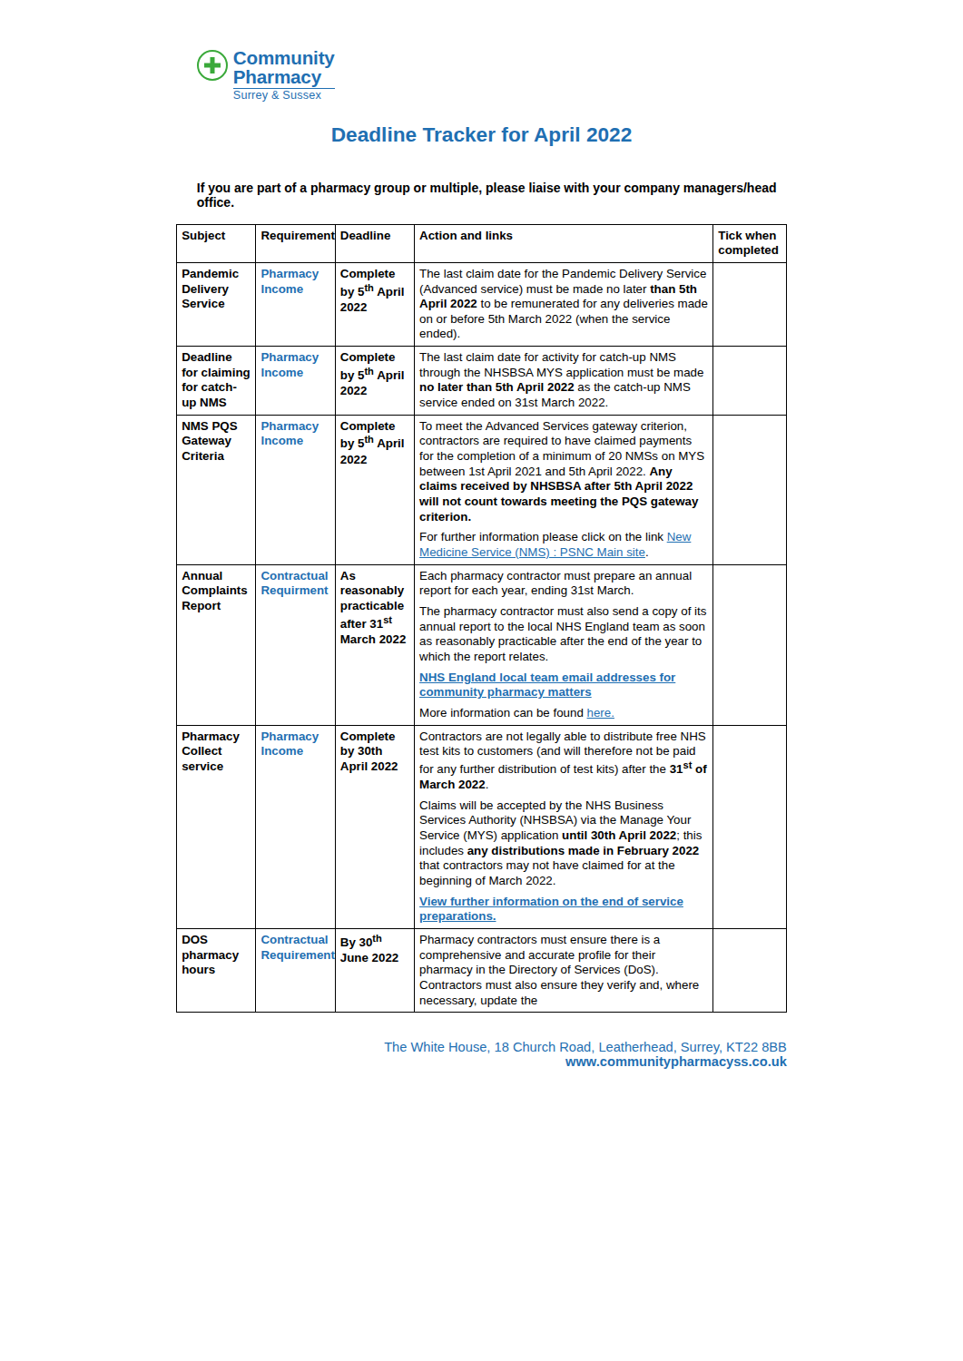Community Pharmacy Surrey & Sussex
Deadline Tracker for April 2022
If you are part of a pharmacy group or multiple, please liaise with your company managers/head office.
| Subject | Requirement | Deadline | Action and links | Tick when completed |
| --- | --- | --- | --- | --- |
| Pandemic Delivery Service | Pharmacy Income | Complete by 5 th April 2022 | The last claim date for the Pandemic Delivery Service (Advanced service) must be made no later than 5th April 2022 to be remunerated for any deliveries made on or before 5th March 2022 (when the service ended). | |
| Deadline for claiming for catch-up NMS | Pharmacy Income | Complete by 5 th April 2022 | The last claim date for activity for catch-up NMS through the NHSBSA MYS application must be made no later than 5th April 2022 as the catch-up NMS service ended on 31st March 2022. | |
| NMS PQS Gateway Criteria | Pharmacy Income | Complete by 5 th April 2022 | To meet the Advanced Services gateway criterion, contractors are required to have claimed payments for the completion of a minimum of 20 NMSs on MYS between 1st April 2021 and 5th April 2022. Any claims received by NHSBSA after 5th April 2022 will not count towards meeting the PQS gateway criterion. For further information please click on the link New Medicine Service (NMS) : PSNC Main site . | |
| Annual Complaints Report | Contractual Requirment | As reasonably practicable after 31 st March 2022 | Each pharmacy contractor must prepare an annual report for each year, ending 31st March. The pharmacy contractor must also send a copy of its annual report to the local NHS England team as soon as reasonably practicable after the end of the year to which the report relates. NHS England local team email addresses for community pharmacy matters More information can be found here. | |
| Pharmacy Collect service | Pharmacy Income | Complete by 30th April 2022 | Contractors are not legally able to distribute free NHS test kits to customers (and will therefore not be paid for any further distribution of test kits) after the 31 st of March 2022 . Claims will be accepted by the NHS Business Services Authority (NHSBSA) via the Manage Your Service (MYS) application until 30th April 2022 ; this includes any distributions made in February 2022 that contractors may not have claimed for at the beginning of March 2022. View further information on the end of service preparations. | |
| DOS pharmacy hours | Contractual Requirement | By 30 th June 2022 | Pharmacy contractors must ensure there is a comprehensive and accurate profile for their pharmacy in the Directory of Services (DoS). Contractors must also ensure they verify and, where necessary, update the | |
The White House, 18 Church Road, Leatherhead, Surrey, KT22 8BB
www.communitypharmacyss.co.uk